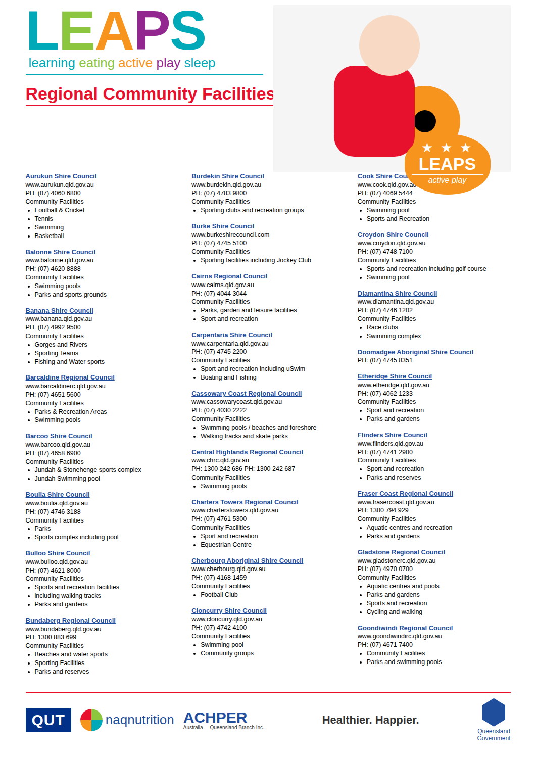LEAPS
learning eating active play sleep
Regional Community Facilities
★ ★ ★
LEAPS
active play
Aurukun Shire Council
www.aurukun.qld.gov.au
PH: (07) 4060 6800
Community Facilities
Football & Cricket
Tennis
Swimming
Basketball
Balonne Shire Council
www.balonne.qld.gov.au
PH: (07) 4620 8888
Community Facilities
Swimming pools
Parks and sports grounds
Banana Shire Council
www.banana.qld.gov.au
PH: (07) 4992 9500
Community Facilities
Gorges and Rivers
Sporting Teams
Fishing and Water sports
Barcaldine Regional Council
www.barcaldinerc.qld.gov.au
PH: (07) 4651 5600
Community Facilities
Parks & Recreation Areas
Swimming pools
Barcoo Shire Council
www.barcoo.qld.gov.au
PH: (07) 4658 6900
Community Facilities
Jundah & Stonehenge sports complex
Jundah Swimming pool
Boulia Shire Council
www.boulia.qld.gov.au
PH: (07) 4746 3188
Community Facilities
Parks
Sports complex including pool
Bulloo Shire Council
www.bulloo.qld.gov.au
PH: (07) 4621 8000
Community Facilities
Sports and recreation facilities
including walking tracks
Parks and gardens
Bundaberg Regional Council
www.bundaberg.qld.gov.au
PH: 1300 883 699
Community Facilities
Beaches and water sports
Sporting Facilities
Parks and reserves
Burdekin Shire Council
www.burdekin.qld.gov.au
PH: (07) 4783 9800
Community Facilities
Sporting clubs and recreation groups
Burke Shire Council
www.burkeshirecouncil.com
PH: (07) 4745 5100
Community Facilities
Sporting facilities including Jockey Club
Cairns Regional Council
www.cairns.qld.gov.au
PH: (07) 4044 3044
Community Facilities
Parks, garden and leisure facilities
Sport and recreation
Carpentaria Shire Council
www.carpentaria.qld.gov.au
PH: (07) 4745 2200
Community Facilities
Sport and recreation including uSwim
Boating and Fishing
Cassowary Coast Regional Council
www.cassowarycoast.qld.gov.au
PH: (07) 4030 2222
Community Facilities
Swimming pools / beaches and foreshore
Walking tracks and skate parks
Central Highlands Regional Council
www.chrc.qld.gov.au
PH: 1300 242 686 PH: 1300 242 687
Community Facilities
Swimming pools
Charters Towers Regional Council
www.charterstowers.qld.gov.au
PH: (07) 4761 5300
Community Facilities
Sport and recreation
Equestrian Centre
Cherbourg Aboriginal Shire Council
www.cherbourg.qld.gov.au
PH: (07) 4168 1459
Community Facilities
Football Club
Cloncurry Shire Council
www.cloncurry.qld.gov.au
PH: (07) 4742 4100
Community Facilities
Swimming pool
Community groups
Cook Shire Council
www.cook.qld.gov.au
PH: (07) 4069 5444
Community Facilities
Swimming pool
Sports and Recreation
Croydon Shire Council
www.croydon.qld.gov.au
PH: (07) 4748 7100
Community Facilities
Sports and recreation including golf course
Swimming pool
Diamantina Shire Council
www.diamantina.qld.gov.au
PH: (07) 4746 1202
Community Facilities
Race clubs
Swimming complex
Doomadgee Aboriginal Shire Council
PH: (07) 4745 8351
Etheridge Shire Council
www.etheridge.qld.gov.au
PH: (07) 4062 1233
Community Facilities
Sport and recreation
Parks and gardens
Flinders Shire Council
www.flinders.qld.gov.au
PH: (07) 4741 2900
Community Facilities
Sport and recreation
Parks and reserves
Fraser Coast Regional Council
www.frasercoast.qld.gov.au
PH: 1300 794 929
Community Facilities
Aquatic centres and recreation
Parks and gardens
Gladstone Regional Council
www.gladstonerc.qld.gov.au
PH: (07) 4970 0700
Community Facilities
Aquatic centres and pools
Parks and gardens
Sports and recreation
Cycling and walking
Goondiwindi Regional Council
www.goondiwindirc.qld.gov.au
PH: (07) 4671 7400
Community Facilities
Parks and swimming pools
QUT
naqnutrition
ACHPERAustralia Queensland Branch Inc.
Healthier. Happier.
Queensland
Government